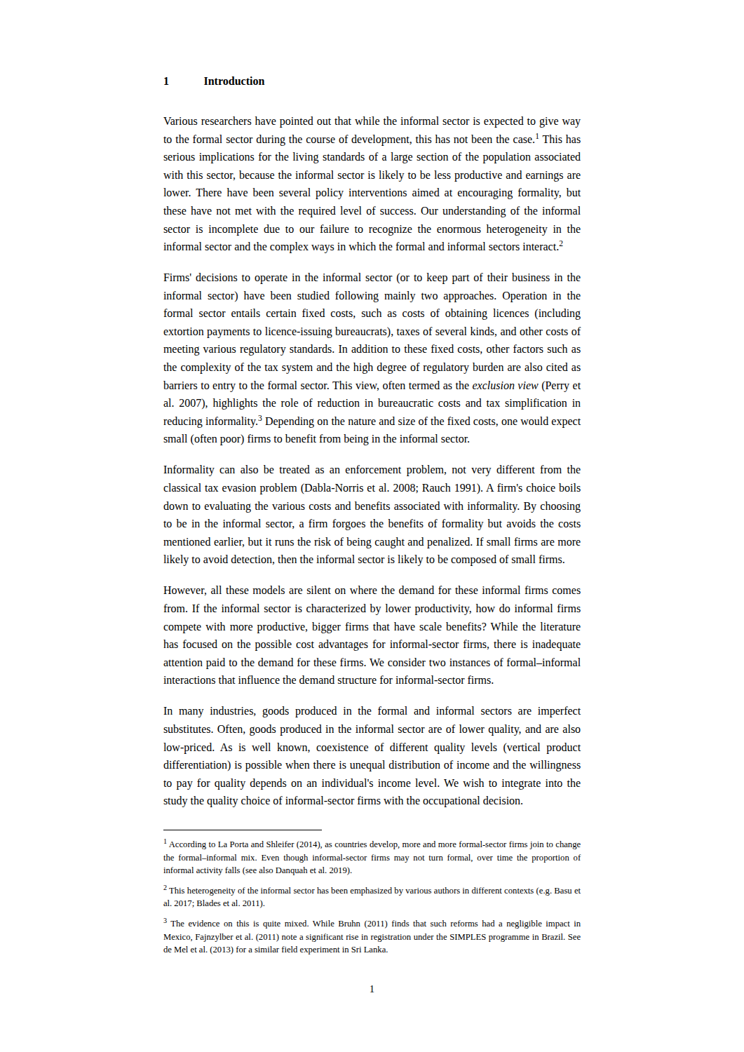1 Introduction
Various researchers have pointed out that while the informal sector is expected to give way to the formal sector during the course of development, this has not been the case.1 This has serious implications for the living standards of a large section of the population associated with this sector, because the informal sector is likely to be less productive and earnings are lower. There have been several policy interventions aimed at encouraging formality, but these have not met with the required level of success. Our understanding of the informal sector is incomplete due to our failure to recognize the enormous heterogeneity in the informal sector and the complex ways in which the formal and informal sectors interact.2
Firms' decisions to operate in the informal sector (or to keep part of their business in the informal sector) have been studied following mainly two approaches. Operation in the formal sector entails certain fixed costs, such as costs of obtaining licences (including extortion payments to licence-issuing bureaucrats), taxes of several kinds, and other costs of meeting various regulatory standards. In addition to these fixed costs, other factors such as the complexity of the tax system and the high degree of regulatory burden are also cited as barriers to entry to the formal sector. This view, often termed as the exclusion view (Perry et al. 2007), highlights the role of reduction in bureaucratic costs and tax simplification in reducing informality.3 Depending on the nature and size of the fixed costs, one would expect small (often poor) firms to benefit from being in the informal sector.
Informality can also be treated as an enforcement problem, not very different from the classical tax evasion problem (Dabla-Norris et al. 2008; Rauch 1991). A firm's choice boils down to evaluating the various costs and benefits associated with informality. By choosing to be in the informal sector, a firm forgoes the benefits of formality but avoids the costs mentioned earlier, but it runs the risk of being caught and penalized. If small firms are more likely to avoid detection, then the informal sector is likely to be composed of small firms.
However, all these models are silent on where the demand for these informal firms comes from. If the informal sector is characterized by lower productivity, how do informal firms compete with more productive, bigger firms that have scale benefits? While the literature has focused on the possible cost advantages for informal-sector firms, there is inadequate attention paid to the demand for these firms. We consider two instances of formal–informal interactions that influence the demand structure for informal-sector firms.
In many industries, goods produced in the formal and informal sectors are imperfect substitutes. Often, goods produced in the informal sector are of lower quality, and are also low-priced. As is well known, coexistence of different quality levels (vertical product differentiation) is possible when there is unequal distribution of income and the willingness to pay for quality depends on an individual's income level. We wish to integrate into the study the quality choice of informal-sector firms with the occupational decision.
1 According to La Porta and Shleifer (2014), as countries develop, more and more formal-sector firms join to change the formal–informal mix. Even though informal-sector firms may not turn formal, over time the proportion of informal activity falls (see also Danquah et al. 2019).
2 This heterogeneity of the informal sector has been emphasized by various authors in different contexts (e.g. Basu et al. 2017; Blades et al. 2011).
3 The evidence on this is quite mixed. While Bruhn (2011) finds that such reforms had a negligible impact in Mexico, Fajnzylber et al. (2011) note a significant rise in registration under the SIMPLES programme in Brazil. See de Mel et al. (2013) for a similar field experiment in Sri Lanka.
1